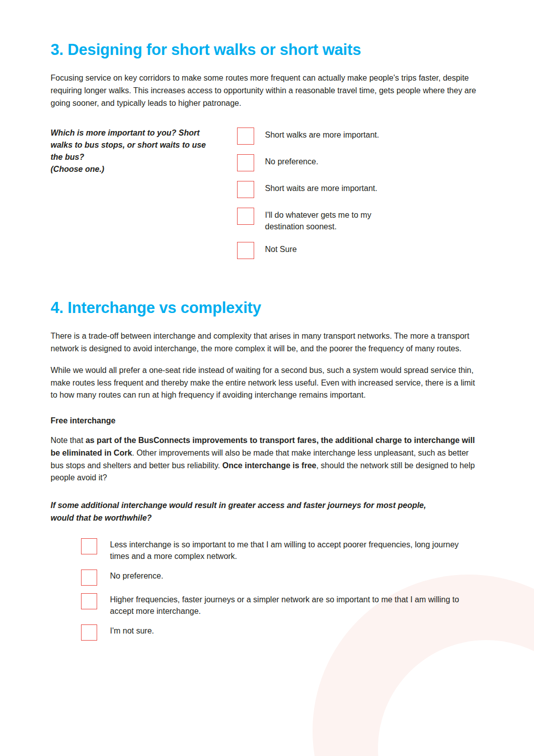3. Designing for short walks or short waits
Focusing service on key corridors to make some routes more frequent can actually make people's trips faster, despite requiring longer walks. This increases access to opportunity within a reasonable travel time, gets people where they are going sooner, and typically leads to higher patronage.
Which is more important to you? Short walks to bus stops, or short waits to use the bus? (Choose one.)
Short walks are more important.
No preference.
Short waits are more important.
I'll do whatever gets me to my
destination soonest.
Not Sure
4. Interchange vs complexity
There is a trade-off between interchange and complexity that arises in many transport networks. The more a transport network is designed to avoid interchange, the more complex it will be, and the poorer the frequency of many routes.
While we would all prefer a one-seat ride instead of waiting for a second bus, such a system would spread service thin, make routes less frequent and thereby make the entire network less useful. Even with increased service, there is a limit to how many routes can run at high frequency if avoiding interchange remains important.
Free interchange
Note that as part of the BusConnects improvements to transport fares, the additional charge to interchange will be eliminated in Cork. Other improvements will also be made that make interchange less unpleasant, such as better bus stops and shelters and better bus reliability. Once interchange is free, should the network still be designed to help people avoid it?
If some additional interchange would result in greater access and faster journeys for most people, would that be worthwhile?
Less interchange is so important to me that I am willing to accept poorer frequencies, long journey times and a more complex network.
No preference.
Higher frequencies, faster journeys or a simpler network are so important to me that I am willing to accept more interchange.
I'm not sure.